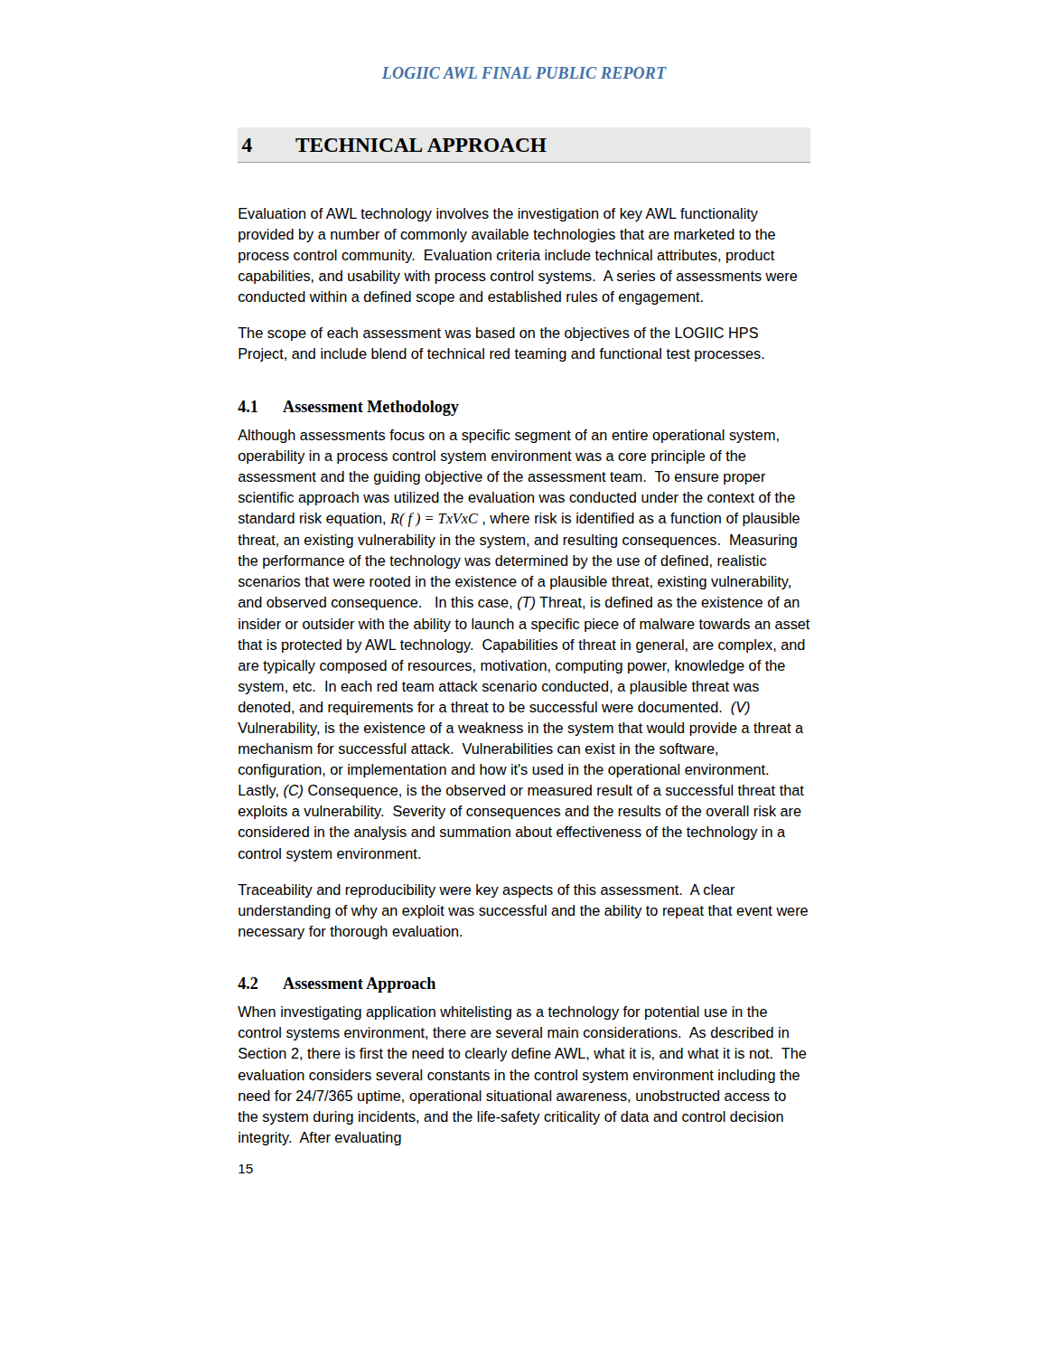LOGIIC AWL FINAL PUBLIC REPORT
4 TECHNICAL APPROACH
Evaluation of AWL technology involves the investigation of key AWL functionality provided by a number of commonly available technologies that are marketed to the process control community. Evaluation criteria include technical attributes, product capabilities, and usability with process control systems. A series of assessments were conducted within a defined scope and established rules of engagement.
The scope of each assessment was based on the objectives of the LOGIIC HPS Project, and include blend of technical red teaming and functional test processes.
4.1 Assessment Methodology
Although assessments focus on a specific segment of an entire operational system, operability in a process control system environment was a core principle of the assessment and the guiding objective of the assessment team. To ensure proper scientific approach was utilized the evaluation was conducted under the context of the standard risk equation, R( f ) = TxVxC , where risk is identified as a function of plausible threat, an existing vulnerability in the system, and resulting consequences. Measuring the performance of the technology was determined by the use of defined, realistic scenarios that were rooted in the existence of a plausible threat, existing vulnerability, and observed consequence. In this case, (T) Threat, is defined as the existence of an insider or outsider with the ability to launch a specific piece of malware towards an asset that is protected by AWL technology. Capabilities of threat in general, are complex, and are typically composed of resources, motivation, computing power, knowledge of the system, etc. In each red team attack scenario conducted, a plausible threat was denoted, and requirements for a threat to be successful were documented. (V) Vulnerability, is the existence of a weakness in the system that would provide a threat a mechanism for successful attack. Vulnerabilities can exist in the software, configuration, or implementation and how it's used in the operational environment. Lastly, (C) Consequence, is the observed or measured result of a successful threat that exploits a vulnerability. Severity of consequences and the results of the overall risk are considered in the analysis and summation about effectiveness of the technology in a control system environment.
Traceability and reproducibility were key aspects of this assessment. A clear understanding of why an exploit was successful and the ability to repeat that event were necessary for thorough evaluation.
4.2 Assessment Approach
When investigating application whitelisting as a technology for potential use in the control systems environment, there are several main considerations. As described in Section 2, there is first the need to clearly define AWL, what it is, and what it is not. The evaluation considers several constants in the control system environment including the need for 24/7/365 uptime, operational situational awareness, unobstructed access to the system during incidents, and the life-safety criticality of data and control decision integrity. After evaluating
15